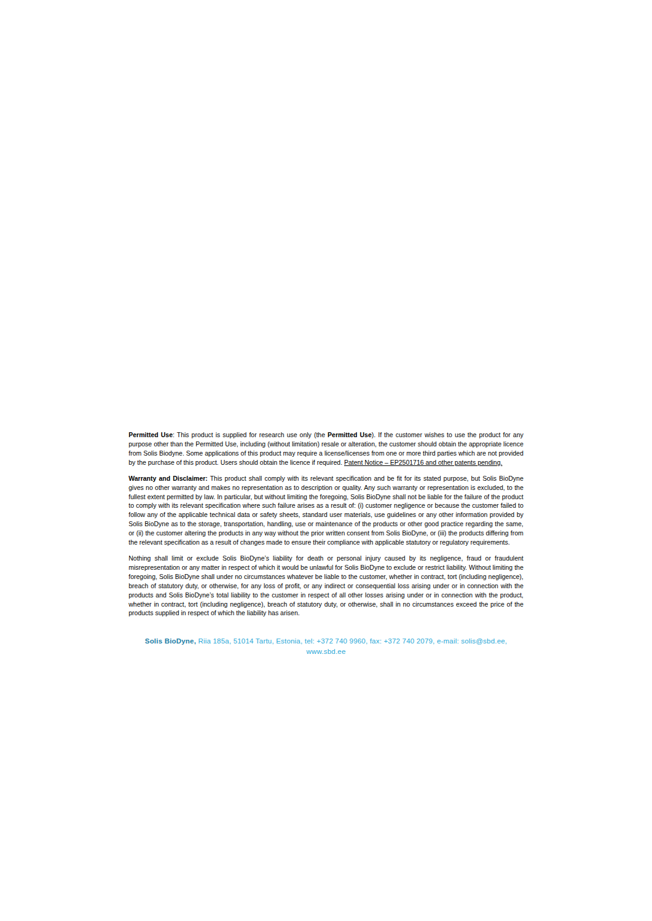Permitted Use: This product is supplied for research use only (the Permitted Use). If the customer wishes to use the product for any purpose other than the Permitted Use, including (without limitation) resale or alteration, the customer should obtain the appropriate licence from Solis Biodyne. Some applications of this product may require a license/licenses from one or more third parties which are not provided by the purchase of this product. Users should obtain the licence if required. Patent Notice – EP2501716 and other patents pending.
Warranty and Disclaimer: This product shall comply with its relevant specification and be fit for its stated purpose, but Solis BioDyne gives no other warranty and makes no representation as to description or quality. Any such warranty or representation is excluded, to the fullest extent permitted by law. In particular, but without limiting the foregoing, Solis BioDyne shall not be liable for the failure of the product to comply with its relevant specification where such failure arises as a result of: (i) customer negligence or because the customer failed to follow any of the applicable technical data or safety sheets, standard user materials, use guidelines or any other information provided by Solis BioDyne as to the storage, transportation, handling, use or maintenance of the products or other good practice regarding the same, or (ii) the customer altering the products in any way without the prior written consent from Solis BioDyne, or (iii) the products differing from the relevant specification as a result of changes made to ensure their compliance with applicable statutory or regulatory requirements.
Nothing shall limit or exclude Solis BioDyne’s liability for death or personal injury caused by its negligence, fraud or fraudulent misrepresentation or any matter in respect of which it would be unlawful for Solis BioDyne to exclude or restrict liability. Without limiting the foregoing, Solis BioDyne shall under no circumstances whatever be liable to the customer, whether in contract, tort (including negligence), breach of statutory duty, or otherwise, for any loss of profit, or any indirect or consequential loss arising under or in connection with the products and Solis BioDyne’s total liability to the customer in respect of all other losses arising under or in connection with the product, whether in contract, tort (including negligence), breach of statutory duty, or otherwise, shall in no circumstances exceed the price of the products supplied in respect of which the liability has arisen.
Solis BioDyne, Riia 185a, 51014 Tartu, Estonia, tel: +372 740 9960, fax: +372 740 2079, e-mail: solis@sbd.ee, www.sbd.ee